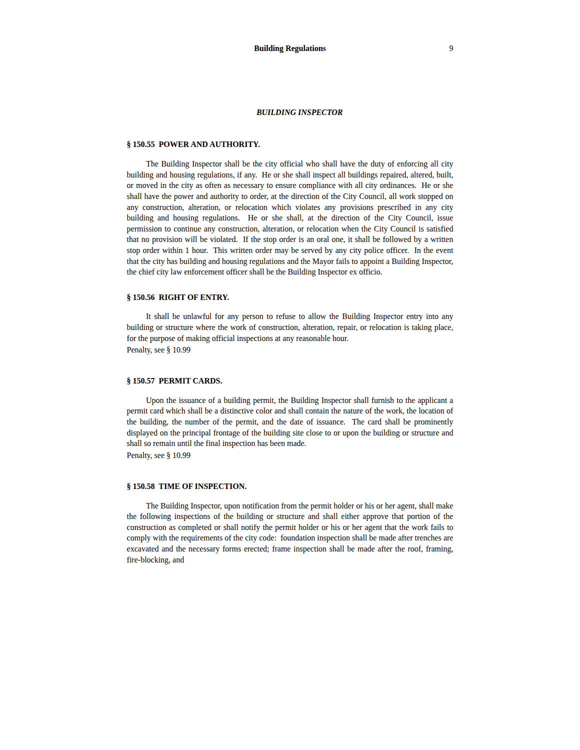Building Regulations 9
BUILDING INSPECTOR
§ 150.55 POWER AND AUTHORITY.
The Building Inspector shall be the city official who shall have the duty of enforcing all city building and housing regulations, if any. He or she shall inspect all buildings repaired, altered, built, or moved in the city as often as necessary to ensure compliance with all city ordinances. He or she shall have the power and authority to order, at the direction of the City Council, all work stopped on any construction, alteration, or relocation which violates any provisions prescribed in any city building and housing regulations. He or she shall, at the direction of the City Council, issue permission to continue any construction, alteration, or relocation when the City Council is satisfied that no provision will be violated. If the stop order is an oral one, it shall be followed by a written stop order within 1 hour. This written order may be served by any city police officer. In the event that the city has building and housing regulations and the Mayor fails to appoint a Building Inspector, the chief city law enforcement officer shall be the Building Inspector ex officio.
§ 150.56 RIGHT OF ENTRY.
It shall be unlawful for any person to refuse to allow the Building Inspector entry into any building or structure where the work of construction, alteration, repair, or relocation is taking place, for the purpose of making official inspections at any reasonable hour.
Penalty, see § 10.99
§ 150.57 PERMIT CARDS.
Upon the issuance of a building permit, the Building Inspector shall furnish to the applicant a permit card which shall be a distinctive color and shall contain the nature of the work, the location of the building, the number of the permit, and the date of issuance. The card shall be prominently displayed on the principal frontage of the building site close to or upon the building or structure and shall so remain until the final inspection has been made.
Penalty, see § 10.99
§ 150.58 TIME OF INSPECTION.
The Building Inspector, upon notification from the permit holder or his or her agent, shall make the following inspections of the building or structure and shall either approve that portion of the construction as completed or shall notify the permit holder or his or her agent that the work fails to comply with the requirements of the city code: foundation inspection shall be made after trenches are excavated and the necessary forms erected; frame inspection shall be made after the roof, framing, fire-blocking, and